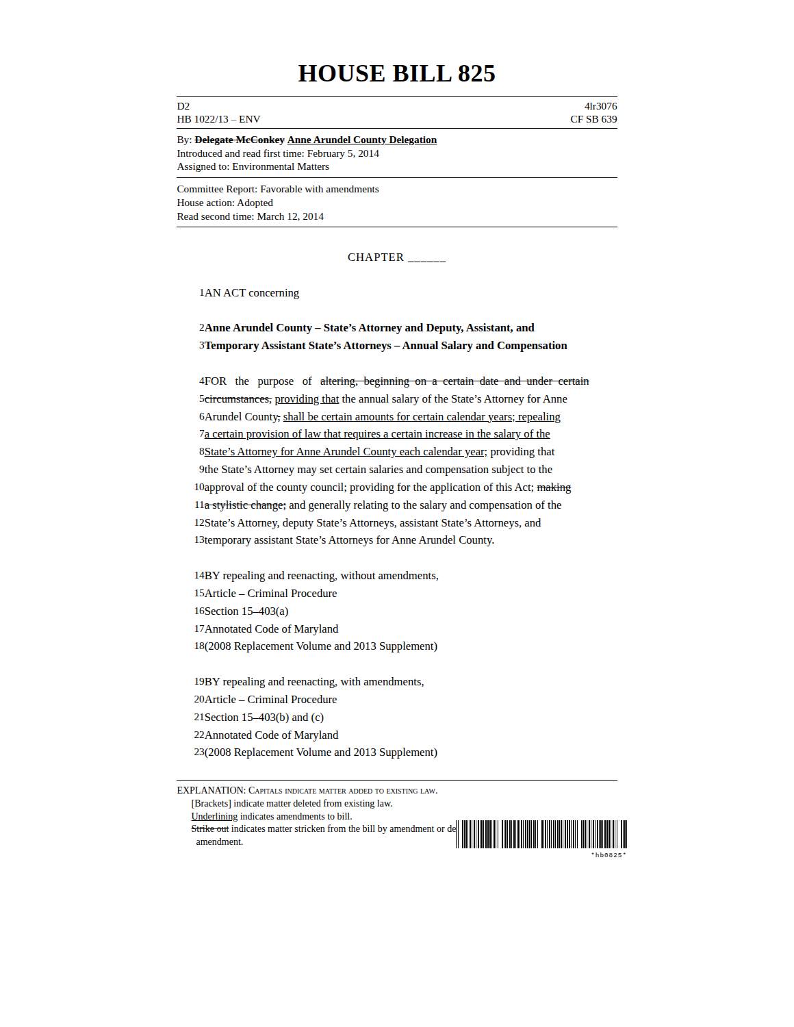HOUSE BILL 825
D2 4lr3076
HB 1022/13 – ENV CF SB 639
By: Delegate McConkey Anne Arundel County Delegation
Introduced and read first time: February 5, 2014
Assigned to: Environmental Matters
Committee Report: Favorable with amendments
House action: Adopted
Read second time: March 12, 2014
CHAPTER ______
| 1 | AN ACT concerning |
| 2 | Anne Arundel County – State’s Attorney and Deputy, Assistant, and |
| 3 | Temporary Assistant State’s Attorneys – Annual Salary and Compensation |
| 4 | FOR the purpose of altering, beginning on a certain date and under certain |
| 5 | circumstances, providing that the annual salary of the State’s Attorney for Anne |
| 6 | Arundel County , shall be certain amounts for certain calendar years; repealing |
| 7 | a certain provision of law that requires a certain increase in the salary of the |
| 8 | State’s Attorney for Anne Arundel County each calendar year; providing that |
| 9 | the State’s Attorney may set certain salaries and compensation subject to the |
| 10 | approval of the county council; providing for the application of this Act; making |
| 11 | a stylistic change; and generally relating to the salary and compensation of the |
| 12 | State’s Attorney, deputy State’s Attorneys, assistant State’s Attorneys, and |
| 13 | temporary assistant State’s Attorneys for Anne Arundel County. |
| 14 | BY repealing and reenacting, without amendments, |
| 15 | Article – Criminal Procedure |
| 16 | Section 15–403(a) |
| 17 | Annotated Code of Maryland |
| 18 | (2008 Replacement Volume and 2013 Supplement) |
| 19 | BY repealing and reenacting, with amendments, |
| 20 | Article – Criminal Procedure |
| 21 | Section 15–403(b) and (c) |
| 22 | Annotated Code of Maryland |
| 23 | (2008 Replacement Volume and 2013 Supplement) |
EXPLANATION: Capitals indicate matter added to existing law. [Brackets] indicate matter deleted from existing law. Underlining indicates amendments to bill. Strike out indicates matter stricken from the bill by amendment or deleted from the law by amendment.
*hb0825*